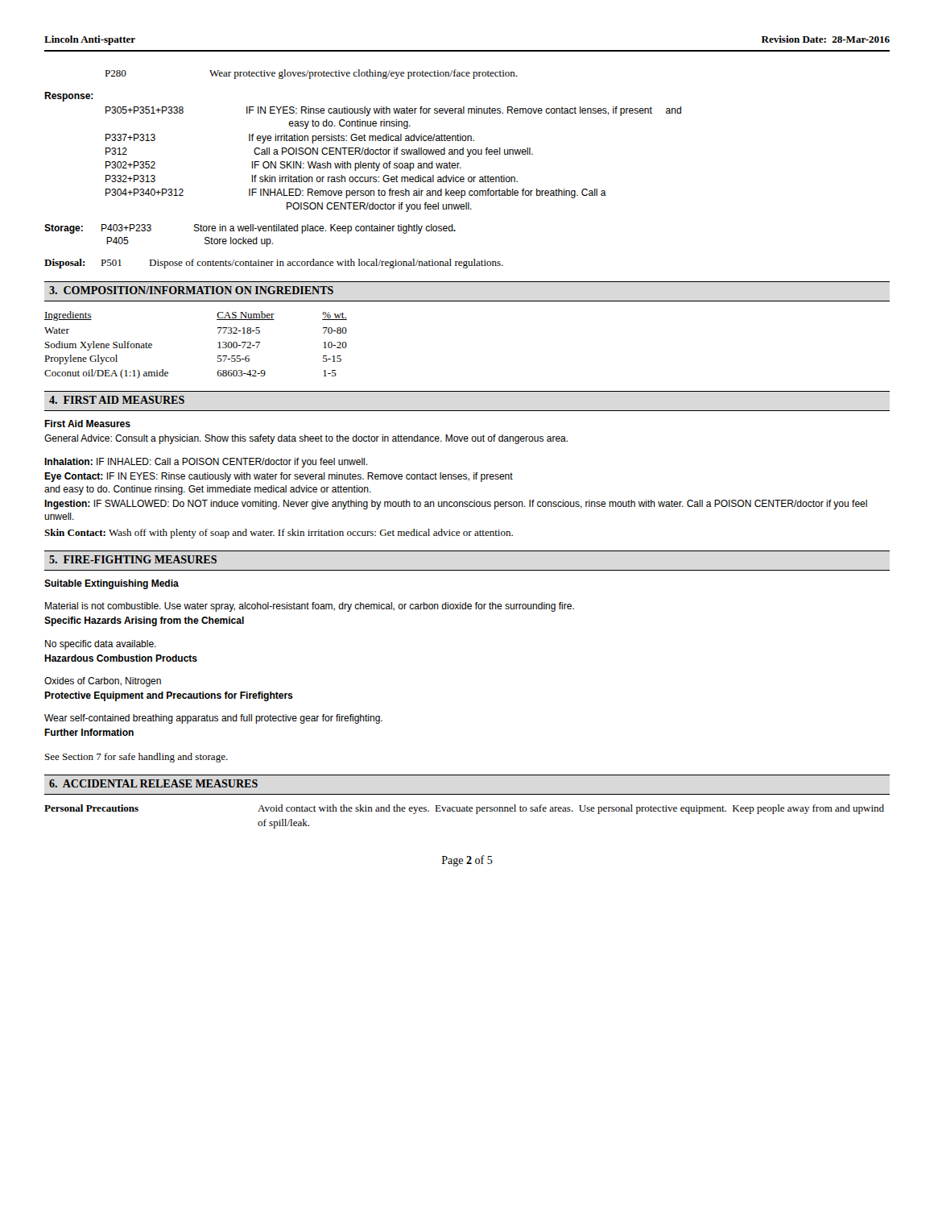Lincoln Anti-spatter Revision Date: 28-Mar-2016
P280 Wear protective gloves/protective clothing/eye protection/face protection.
Response:
P305+P351+P338 IF IN EYES: Rinse cautiously with water for several minutes. Remove contact lenses, if present and
easy to do. Continue rinsing.
P337+P313 If eye irritation persists: Get medical advice/attention.
P312 Call a POISON CENTER/doctor if swallowed and you feel unwell.
P302+P352 IF ON SKIN: Wash with plenty of soap and water.
P332+P313 If skin irritation or rash occurs: Get medical advice or attention.
P304+P340+P312 IF INHALED: Remove person to fresh air and keep comfortable for breathing. Call a
POISON CENTER/doctor if you feel unwell.
Storage: P403+P233 Store in a well-ventilated place. Keep container tightly closed.
P405 Store locked up.
Disposal: P501 Dispose of contents/container in accordance with local/regional/national regulations.
3. COMPOSITION/INFORMATION ON INGREDIENTS
| Ingredients | CAS Number | % wt. |
| --- | --- | --- |
| Water | 7732-18-5 | 70-80 |
| Sodium Xylene Sulfonate | 1300-72-7 | 10-20 |
| Propylene Glycol | 57-55-6 | 5-15 |
| Coconut oil/DEA (1:1) amide | 68603-42-9 | 1-5 |
4. FIRST AID MEASURES
First Aid Measures
General Advice: Consult a physician. Show this safety data sheet to the doctor in attendance. Move out of dangerous area.
Inhalation: IF INHALED: Call a POISON CENTER/doctor if you feel unwell.
Eye Contact: IF IN EYES: Rinse cautiously with water for several minutes. Remove contact lenses, if present
and easy to do. Continue rinsing. Get immediate medical advice or attention.
Ingestion: IF SWALLOWED: Do NOT induce vomiting. Never give anything by mouth to an unconscious person. If conscious, rinse mouth with water. Call a POISON CENTER/doctor if you feel unwell.
Skin Contact: Wash off with plenty of soap and water. If skin irritation occurs: Get medical advice or attention.
5. FIRE-FIGHTING MEASURES
Suitable Extinguishing Media
Material is not combustible. Use water spray, alcohol-resistant foam, dry chemical, or carbon dioxide for the surrounding fire.
Specific Hazards Arising from the Chemical
No specific data available.
Hazardous Combustion Products
Oxides of Carbon, Nitrogen
Protective Equipment and Precautions for Firefighters
Wear self-contained breathing apparatus and full protective gear for firefighting.
Further Information
See Section 7 for safe handling and storage.
6. ACCIDENTAL RELEASE MEASURES
Personal Precautions Avoid contact with the skin and the eyes. Evacuate personnel to safe areas. Use personal protective equipment. Keep people away from and upwind of spill/leak.
Page 2 of 5